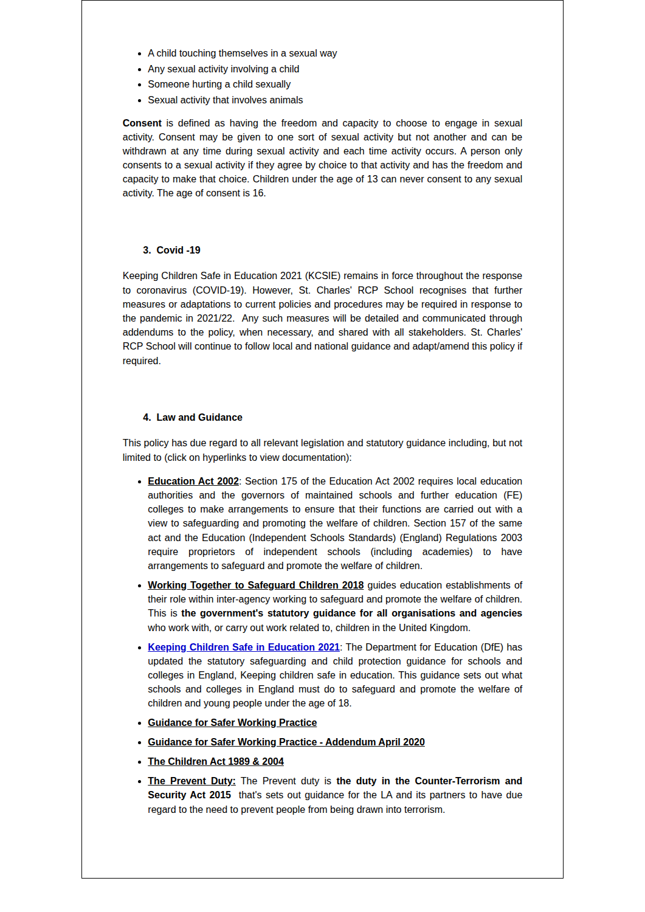A child touching themselves in a sexual way
Any sexual activity involving a child
Someone hurting a child sexually
Sexual activity that involves animals
Consent is defined as having the freedom and capacity to choose to engage in sexual activity. Consent may be given to one sort of sexual activity but not another and can be withdrawn at any time during sexual activity and each time activity occurs. A person only consents to a sexual activity if they agree by choice to that activity and has the freedom and capacity to make that choice. Children under the age of 13 can never consent to any sexual activity. The age of consent is 16.
3. Covid -19
Keeping Children Safe in Education 2021 (KCSIE) remains in force throughout the response to coronavirus (COVID-19). However, St. Charles' RCP School recognises that further measures or adaptations to current policies and procedures may be required in response to the pandemic in 2021/22. Any such measures will be detailed and communicated through addendums to the policy, when necessary, and shared with all stakeholders. St. Charles' RCP School will continue to follow local and national guidance and adapt/amend this policy if required.
4. Law and Guidance
This policy has due regard to all relevant legislation and statutory guidance including, but not limited to (click on hyperlinks to view documentation):
Education Act 2002: Section 175 of the Education Act 2002 requires local education authorities and the governors of maintained schools and further education (FE) colleges to make arrangements to ensure that their functions are carried out with a view to safeguarding and promoting the welfare of children. Section 157 of the same act and the Education (Independent Schools Standards) (England) Regulations 2003 require proprietors of independent schools (including academies) to have arrangements to safeguard and promote the welfare of children.
Working Together to Safeguard Children 2018 guides education establishments of their role within inter-agency working to safeguard and promote the welfare of children. This is the government's statutory guidance for all organisations and agencies who work with, or carry out work related to, children in the United Kingdom.
Keeping Children Safe in Education 2021: The Department for Education (DfE) has updated the statutory safeguarding and child protection guidance for schools and colleges in England, Keeping children safe in education. This guidance sets out what schools and colleges in England must do to safeguard and promote the welfare of children and young people under the age of 18.
Guidance for Safer Working Practice
Guidance for Safer Working Practice - Addendum April 2020
The Children Act 1989 & 2004
The Prevent Duty: The Prevent duty is the duty in the Counter-Terrorism and Security Act 2015 that's sets out guidance for the LA and its partners to have due regard to the need to prevent people from being drawn into terrorism.